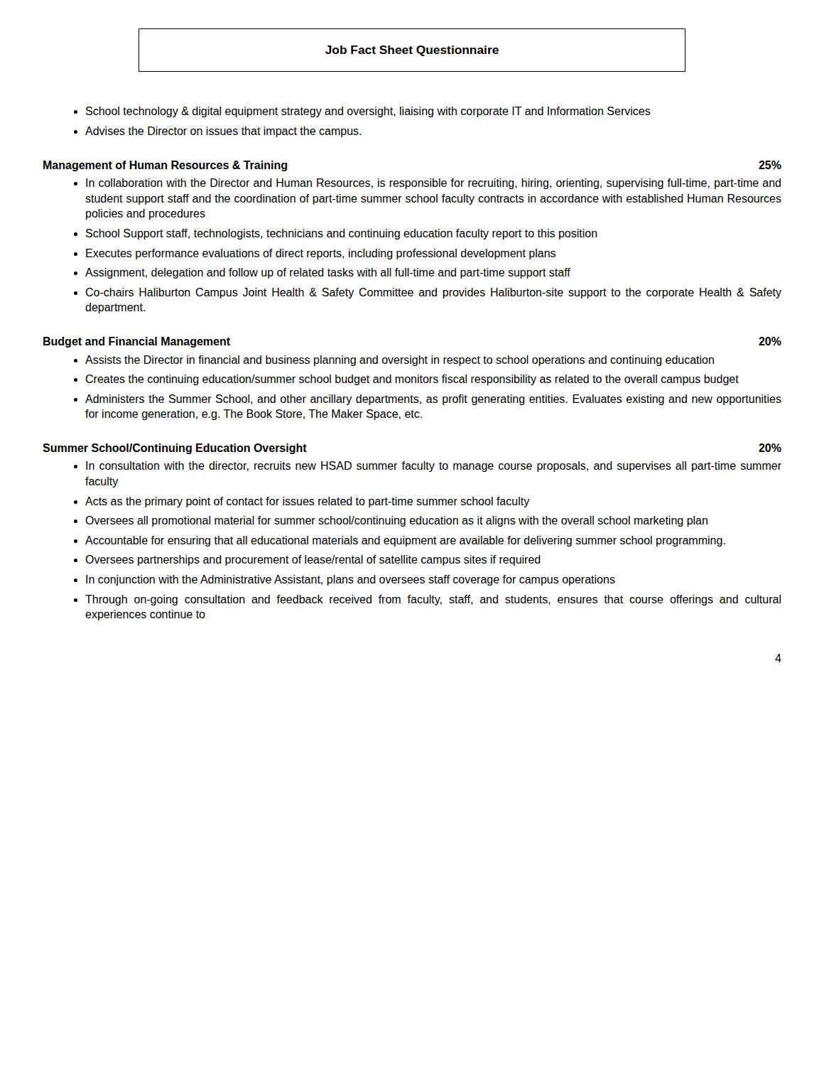Job Fact Sheet Questionnaire
School technology & digital equipment strategy and oversight, liaising with corporate IT and Information Services
Advises the Director on issues that impact the campus.
Management of Human Resources & Training 25%
In collaboration with the Director and Human Resources, is responsible for recruiting, hiring, orienting, supervising full-time, part-time and student support staff and the coordination of part-time summer school faculty contracts in accordance with established Human Resources policies and procedures
School Support staff, technologists, technicians and continuing education faculty report to this position
Executes performance evaluations of direct reports, including professional development plans
Assignment, delegation and follow up of related tasks with all full-time and part-time support staff
Co-chairs Haliburton Campus Joint Health & Safety Committee and provides Haliburton-site support to the corporate Health & Safety department.
Budget and Financial Management 20%
Assists the Director in financial and business planning and oversight in respect to school operations and continuing education
Creates the continuing education/summer school budget and monitors fiscal responsibility as related to the overall campus budget
Administers the Summer School, and other ancillary departments, as profit generating entities. Evaluates existing and new opportunities for income generation, e.g. The Book Store, The Maker Space, etc.
Summer School/Continuing Education Oversight 20%
In consultation with the director, recruits new HSAD summer faculty to manage course proposals, and supervises all part-time summer faculty
Acts as the primary point of contact for issues related to part-time summer school faculty
Oversees all promotional material for summer school/continuing education as it aligns with the overall school marketing plan
Accountable for ensuring that all educational materials and equipment are available for delivering summer school programming.
Oversees partnerships and procurement of lease/rental of satellite campus sites if required
In conjunction with the Administrative Assistant, plans and oversees staff coverage for campus operations
Through on-going consultation and feedback received from faculty, staff, and students, ensures that course offerings and cultural experiences continue to
4